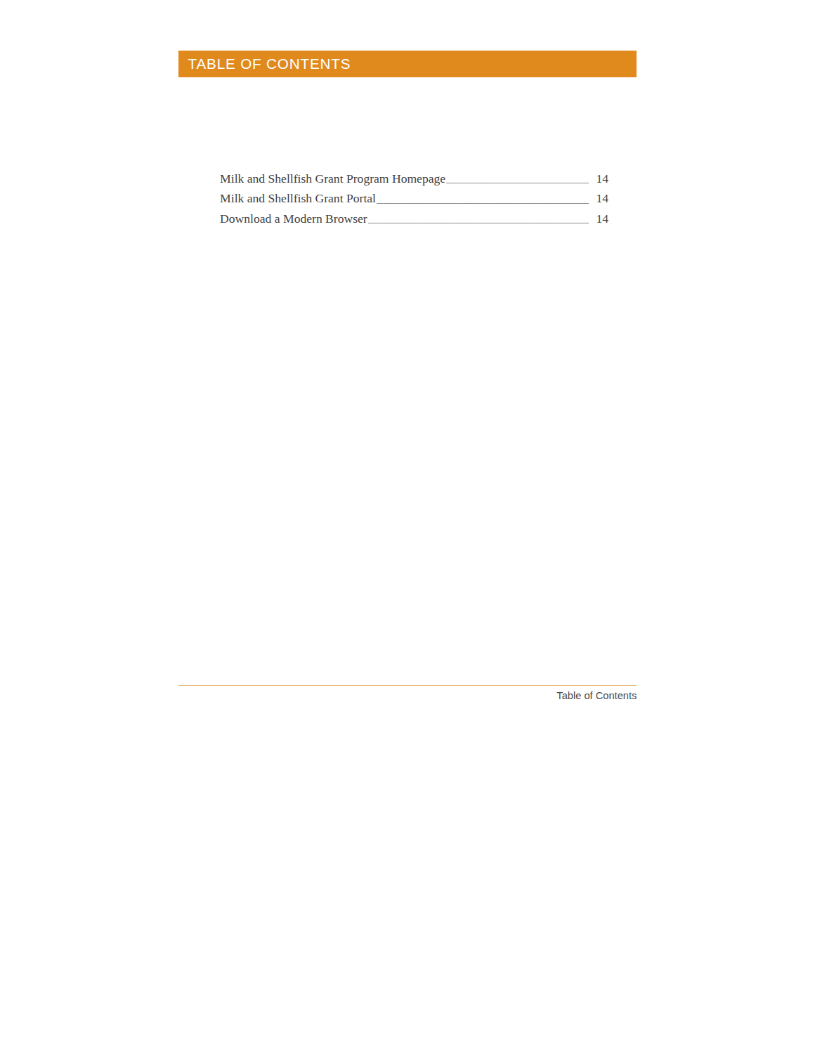TABLE OF CONTENTS
Milk and Shellfish Grant Program Homepage _______________________________________________ 14
Milk and Shellfish Grant Portal _________________________________________________________ 14
Download a Modern Browser ____________________________________________________________ 14
Table of Contents